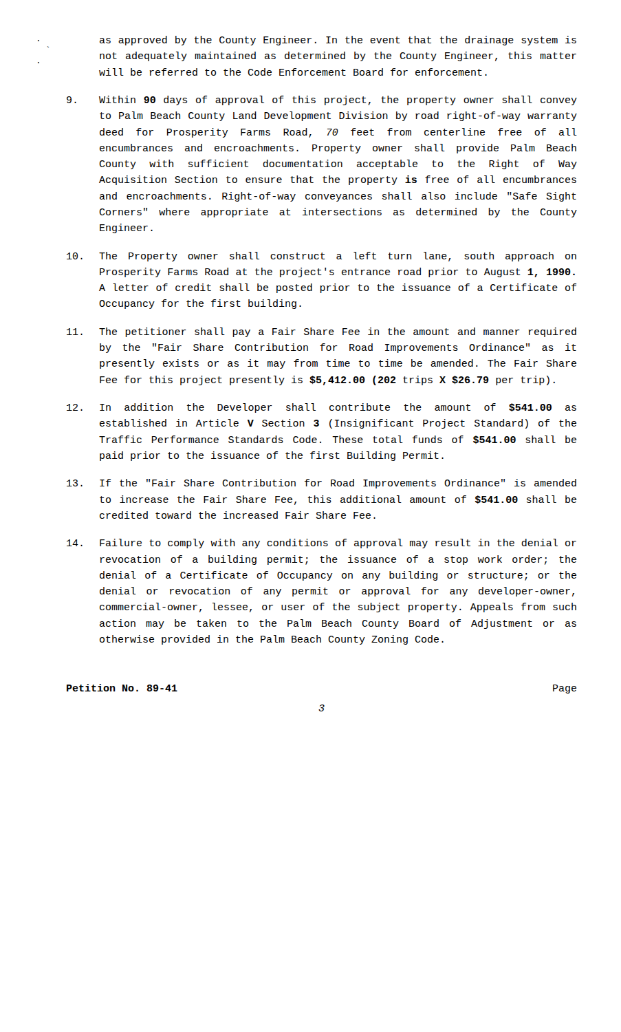. . `
as approved by the County Engineer. In the event that the drainage system is not adequately maintained as determined by the County Engineer, this matter will be referred to the Code Enforcement Board for enforcement.
9. Within 90 days of approval of this project, the property owner shall convey to Palm Beach County Land Development Division by road right-of-way warranty deed for Prosperity Farms Road, 70 feet from centerline free of all encumbrances and encroachments. Property owner shall provide Palm Beach County with sufficient documentation acceptable to the Right of Way Acquisition Section to ensure that the property is free of all encumbrances and encroachments. Right-of-way conveyances shall also include "Safe Sight Corners" where appropriate at intersections as determined by the County Engineer.
10. The Property owner shall construct a left turn lane, south approach on Prosperity Farms Road at the project's entrance road prior to August 1, 1990. A letter of credit shall be posted prior to the issuance of a Certificate of Occupancy for the first building.
11. The petitioner shall pay a Fair Share Fee in the amount and manner required by the "Fair Share Contribution for Road Improvements Ordinance" as it presently exists or as it may from time to time be amended. The Fair Share Fee for this project presently is $5,412.00 (202 trips X $26.79 per trip).
12. In addition the Developer shall contribute the amount of $541.00 as established in Article V Section 3 (Insignificant Project Standard) of the Traffic Performance Standards Code. These total funds of $541.00 shall be paid prior to the issuance of the first Building Permit.
13. If the "Fair Share Contribution for Road Improvements Ordinance" is amended to increase the Fair Share Fee, this additional amount of $541.00 shall be credited toward the increased Fair Share Fee.
14. Failure to comply with any conditions of approval may result in the denial or revocation of a building permit; the issuance of a stop work order; the denial of a Certificate of Occupancy on any building or structure; or the denial or revocation of any permit or approval for any developer-owner, commercial-owner, lessee, or user of the subject property. Appeals from such action may be taken to the Palm Beach County Board of Adjustment or as otherwise provided in the Palm Beach County Zoning Code.
Petition No. 89-41
Page
3